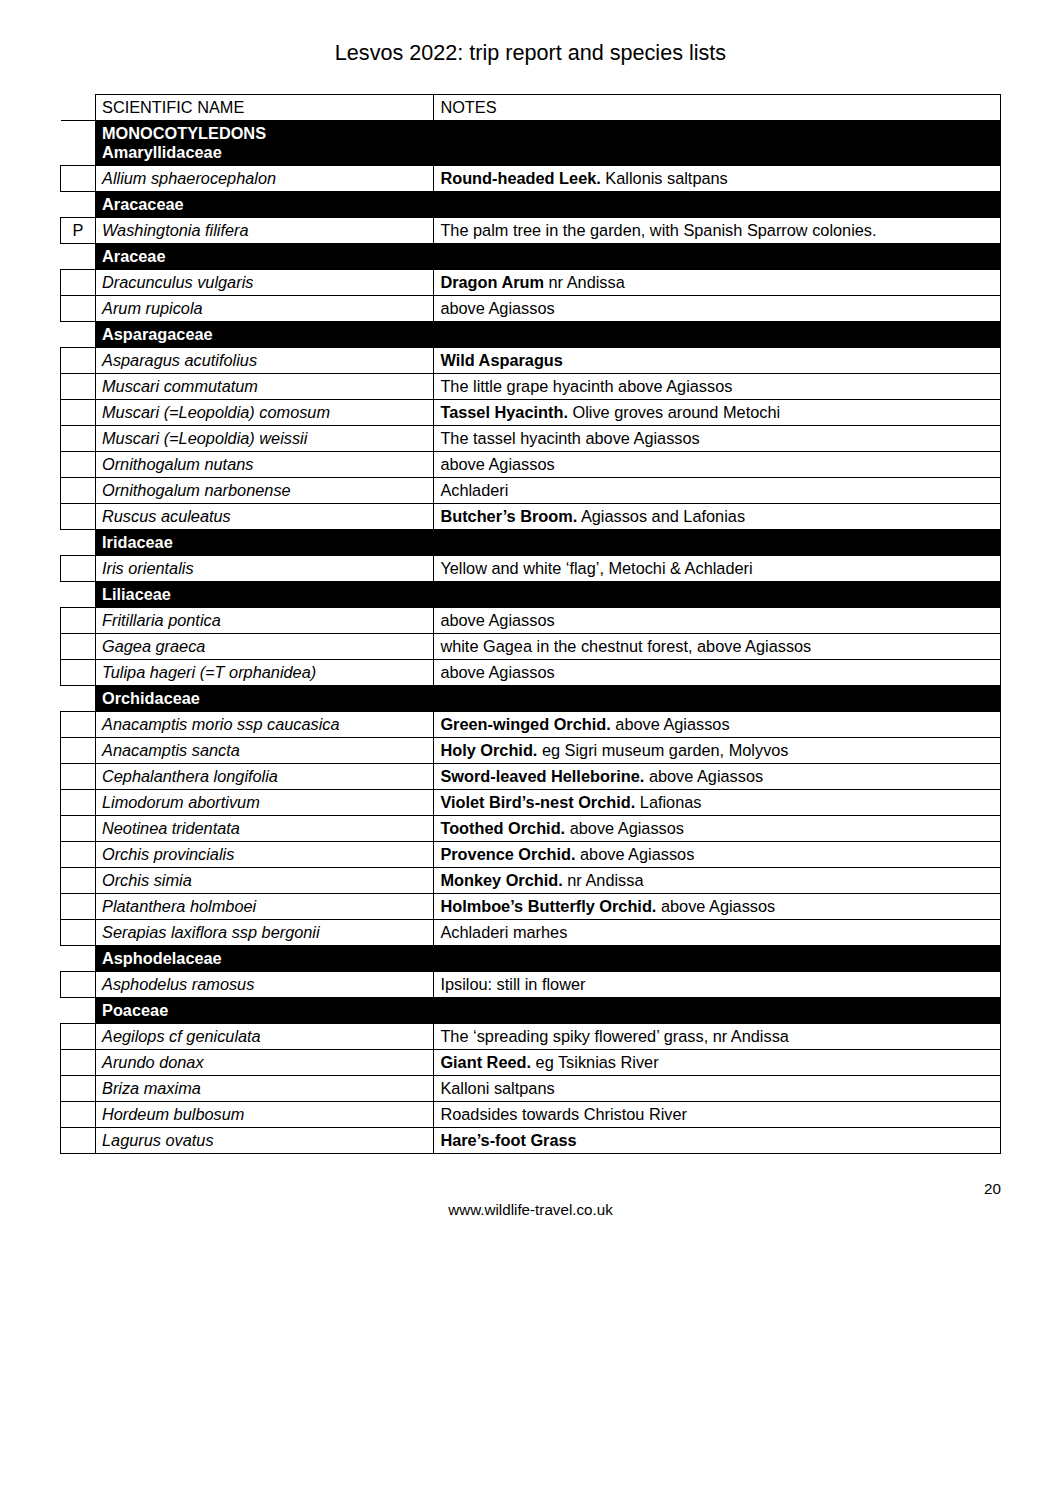Lesvos 2022: trip report and species lists
| | SCIENTIFIC NAME | NOTES |
| | MONOCOTYLEDONS Amaryllidaceae |
| | Allium sphaerocephalon | Round-headed Leek. Kallonis saltpans |
| | Aracaceae |
| P | Washingtonia filifera | The palm tree in the garden, with Spanish Sparrow colonies. |
| | Araceae |
| | Dracunculus vulgaris | Dragon Arum nr Andissa |
| | Arum rupicola | above Agiassos |
| | Asparagaceae |
| | Asparagus acutifolius | Wild Asparagus |
| | Muscari commutatum | The little grape hyacinth above Agiassos |
| | Muscari (=Leopoldia) comosum | Tassel Hyacinth. Olive groves around Metochi |
| | Muscari (=Leopoldia) weissii | The tassel hyacinth above Agiassos |
| | Ornithogalum nutans | above Agiassos |
| | Ornithogalum narbonense | Achladeri |
| | Ruscus aculeatus | Butcher’s Broom. Agiassos and Lafonias |
| | Iridaceae |
| | Iris orientalis | Yellow and white ‘flag’, Metochi & Achladeri |
| | Liliaceae |
| | Fritillaria pontica | above Agiassos |
| | Gagea graeca | white Gagea in the chestnut forest, above Agiassos |
| | Tulipa hageri (=T orphanidea) | above Agiassos |
| | Orchidaceae |
| | Anacamptis morio ssp caucasica | Green-winged Orchid. above Agiassos |
| | Anacamptis sancta | Holy Orchid. eg Sigri museum garden, Molyvos |
| | Cephalanthera longifolia | Sword-leaved Helleborine. above Agiassos |
| | Limodorum abortivum | Violet Bird’s-nest Orchid. Lafionas |
| | Neotinea tridentata | Toothed Orchid. above Agiassos |
| | Orchis provincialis | Provence Orchid. above Agiassos |
| | Orchis simia | Monkey Orchid. nr Andissa |
| | Platanthera holmboei | Holmboe’s Butterfly Orchid. above Agiassos |
| | Serapias laxiflora ssp bergonii | Achladeri marhes |
| | Asphodelaceae |
| | Asphodelus ramosus | Ipsilou: still in flower |
| | Poaceae |
| | Aegilops cf geniculata | The ‘spreading spiky flowered’ grass, nr Andissa |
| | Arundo donax | Giant Reed. eg Tsiknias River |
| | Briza maxima | Kalloni saltpans |
| | Hordeum bulbosum | Roadsides towards Christou River |
| | Lagurus ovatus | Hare’s-foot Grass |
20
www.wildlife-travel.co.uk